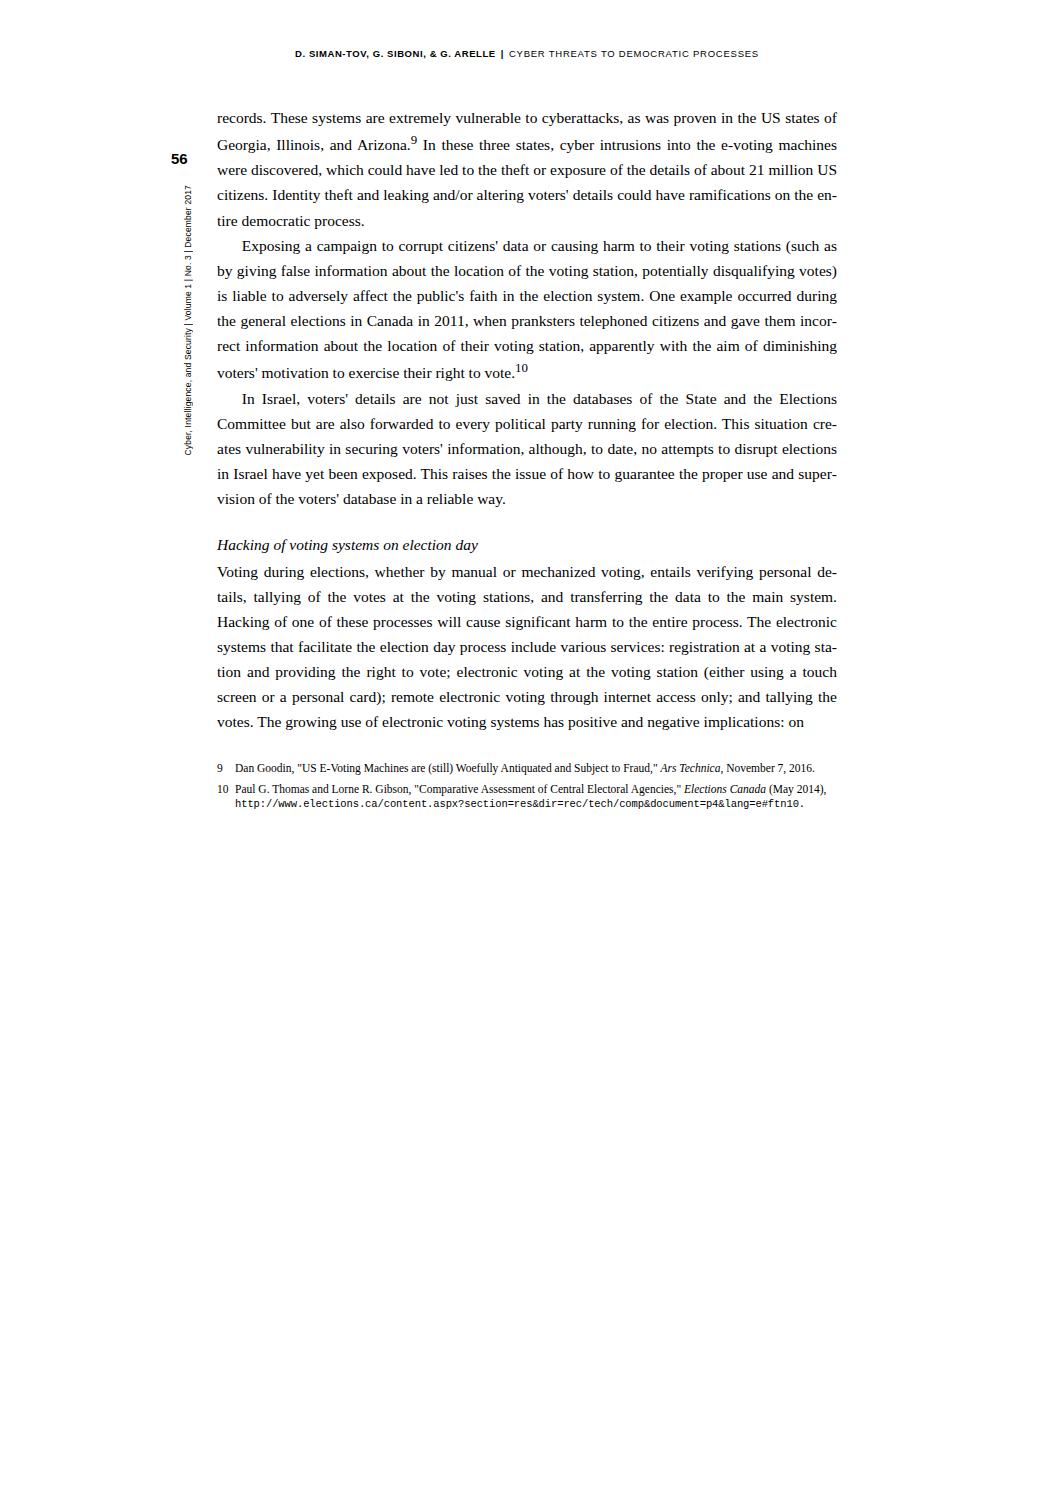D. SIMAN-TOV, G. SIBONI, & G. ARELLE|CYBER THREATS TO DEMOCRATIC PROCESSES
56
Cyber, Intelligence, and Security | Volume 1 | No. 3 | December 2017
records. These systems are extremely vulnerable to cyberattacks, as was proven in the US states of Georgia, Illinois, and Arizona.9 In these three states, cyber intrusions into the e-voting machines were discovered, which could have led to the theft or exposure of the details of about 21 million US citizens. Identity theft and leaking and/or altering voters' details could have ramifications on the entire democratic process.
Exposing a campaign to corrupt citizens' data or causing harm to their voting stations (such as by giving false information about the location of the voting station, potentially disqualifying votes) is liable to adversely affect the public's faith in the election system. One example occurred during the general elections in Canada in 2011, when pranksters telephoned citizens and gave them incorrect information about the location of their voting station, apparently with the aim of diminishing voters' motivation to exercise their right to vote.10
In Israel, voters' details are not just saved in the databases of the State and the Elections Committee but are also forwarded to every political party running for election. This situation creates vulnerability in securing voters' information, although, to date, no attempts to disrupt elections in Israel have yet been exposed. This raises the issue of how to guarantee the proper use and supervision of the voters' database in a reliable way.
Hacking of voting systems on election day
Voting during elections, whether by manual or mechanized voting, entails verifying personal details, tallying of the votes at the voting stations, and transferring the data to the main system. Hacking of one of these processes will cause significant harm to the entire process. The electronic systems that facilitate the election day process include various services: registration at a voting station and providing the right to vote; electronic voting at the voting station (either using a touch screen or a personal card); remote electronic voting through internet access only; and tallying the votes. The growing use of electronic voting systems has positive and negative implications: on
9
Dan Goodin, "US E-Voting Machines are (still) Woefully Antiquated and Subject to Fraud," Ars Technica, November 7, 2016.
10
Paul G. Thomas and Lorne R. Gibson, "Comparative Assessment of Central Electoral Agencies," Elections Canada (May 2014), http://www.elections.ca/content.aspx?section=res&dir=rec/tech/comp&document=p4&lang=e#ftn10.